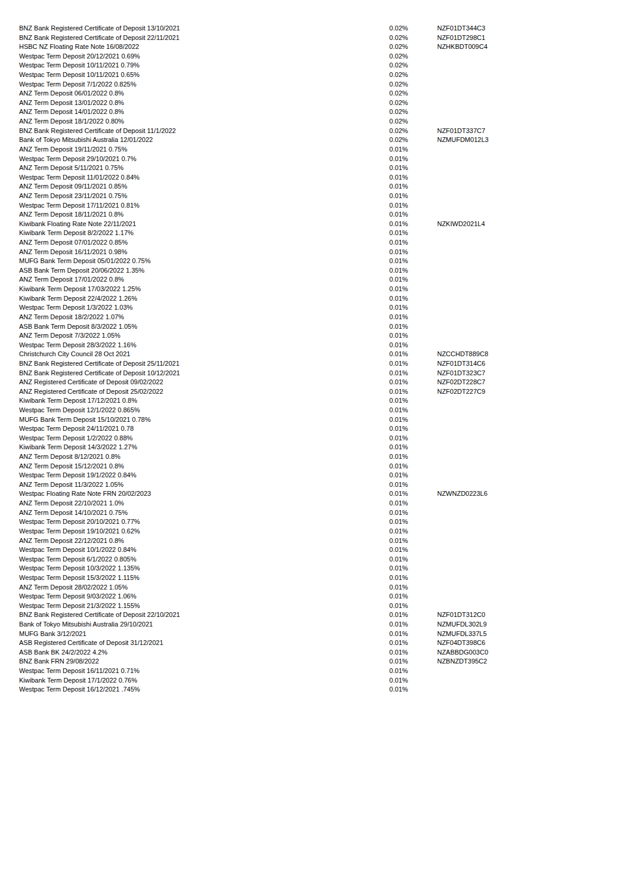| BNZ Bank Registered Certificate of Deposit 13/10/2021 | 0.02% | NZF01DT344C3 |
| BNZ Bank Registered Certificate of Deposit 22/11/2021 | 0.02% | NZF01DT298C1 |
| HSBC NZ Floating Rate Note 16/08/2022 | 0.02% | NZHKBDT009C4 |
| Westpac Term Deposit 20/12/2021 0.69% | 0.02% | |
| Westpac Term Deposit 10/11/2021 0.79% | 0.02% | |
| Westpac Term Deposit 10/11/2021 0.65% | 0.02% | |
| Westpac Term Deposit 7/1/2022 0.825% | 0.02% | |
| ANZ Term Deposit 06/01/2022 0.8% | 0.02% | |
| ANZ Term Deposit 13/01/2022 0.8% | 0.02% | |
| ANZ Term Deposit 14/01/2022 0.8% | 0.02% | |
| ANZ Term Deposit 18/1/2022 0.80% | 0.02% | |
| BNZ Bank Registered Certificate of Deposit 11/1/2022 | 0.02% | NZF01DT337C7 |
| Bank of Tokyo Mitsubishi Australia 12/01/2022 | 0.02% | NZMUFDM012L3 |
| ANZ Term Deposit 19/11/2021 0.75% | 0.01% | |
| Westpac Term Deposit 29/10/2021 0.7% | 0.01% | |
| ANZ Term Deposit 5/11/2021 0.75% | 0.01% | |
| Westpac Term Deposit 11/01/2022 0.84% | 0.01% | |
| ANZ Term Deposit 09/11/2021 0.85% | 0.01% | |
| ANZ Term Deposit 23/11/2021 0.75% | 0.01% | |
| Westpac Term Deposit 17/11/2021 0.81% | 0.01% | |
| ANZ Term Deposit 18/11/2021 0.8% | 0.01% | |
| Kiwibank Floating Rate Note 22/11/2021 | 0.01% | NZKIWD2021L4 |
| Kiwibank Term Deposit 8/2/2022 1.17% | 0.01% | |
| ANZ Term Deposit 07/01/2022 0.85% | 0.01% | |
| ANZ Term Deposit 16/11/2021 0.98% | 0.01% | |
| MUFG Bank Term Deposit 05/01/2022 0.75% | 0.01% | |
| ASB Bank Term Deposit 20/06/2022 1.35% | 0.01% | |
| ANZ Term Deposit 17/01/2022 0.8% | 0.01% | |
| Kiwibank Term Deposit 17/03/2022 1.25% | 0.01% | |
| Kiwibank Term Deposit 22/4/2022 1.26% | 0.01% | |
| Westpac Term Deposit 1/3/2022 1.03% | 0.01% | |
| ANZ Term Deposit 18/2/2022 1.07% | 0.01% | |
| ASB Bank Term Deposit 8/3/2022 1.05% | 0.01% | |
| ANZ Term Deposit 7/3/2022 1.05% | 0.01% | |
| Westpac Term Deposit 28/3/2022 1.16% | 0.01% | |
| Christchurch City Council 28 Oct 2021 | 0.01% | NZCCHDT889C8 |
| BNZ Bank Registered Certificate of Deposit 25/11/2021 | 0.01% | NZF01DT314C6 |
| BNZ Bank Registered Certificate of Deposit 10/12/2021 | 0.01% | NZF01DT323C7 |
| ANZ Registered Certificate of Deposit 09/02/2022 | 0.01% | NZF02DT228C7 |
| ANZ Registered Certificate of Deposit 25/02/2022 | 0.01% | NZF02DT227C9 |
| Kiwibank Term Deposit 17/12/2021 0.8% | 0.01% | |
| Westpac Term Deposit 12/1/2022 0.865% | 0.01% | |
| MUFG Bank Term Deposit 15/10/2021 0.78% | 0.01% | |
| Westpac Term Deposit 24/11/2021 0.78 | 0.01% | |
| Westpac Term Deposit 1/2/2022 0.88% | 0.01% | |
| Kiwibank Term Deposit 14/3/2022 1.27% | 0.01% | |
| ANZ Term Deposit 8/12/2021 0.8% | 0.01% | |
| ANZ Term Deposit 15/12/2021 0.8% | 0.01% | |
| Westpac Term Deposit 19/1/2022 0.84% | 0.01% | |
| ANZ Term Deposit 11/3/2022 1.05% | 0.01% | |
| Westpac Floating Rate Note FRN 20/02/2023 | 0.01% | NZWNZD0223L6 |
| ANZ Term Deposit 22/10/2021 1.0% | 0.01% | |
| ANZ Term Deposit 14/10/2021 0.75% | 0.01% | |
| Westpac Term Deposit 20/10/2021 0.77% | 0.01% | |
| Westpac Term Deposit 19/10/2021 0.62% | 0.01% | |
| ANZ Term Deposit 22/12/2021 0.8% | 0.01% | |
| Westpac Term Deposit 10/1/2022 0.84% | 0.01% | |
| Westpac Term Deposit 6/1/2022 0.805% | 0.01% | |
| Westpac Term Deposit 10/3/2022 1.135% | 0.01% | |
| Westpac Term Deposit 15/3/2022 1.115% | 0.01% | |
| ANZ Term Deposit 28/02/2022 1.05% | 0.01% | |
| Westpac Term Deposit 9/03/2022 1.06% | 0.01% | |
| Westpac Term Deposit 21/3/2022 1.155% | 0.01% | |
| BNZ Bank Registered Certificate of Deposit 22/10/2021 | 0.01% | NZF01DT312C0 |
| Bank of Tokyo Mitsubishi Australia 29/10/2021 | 0.01% | NZMUFDL302L9 |
| MUFG Bank 3/12/2021 | 0.01% | NZMUFDL337L5 |
| ASB Registered Certificate of Deposit 31/12/2021 | 0.01% | NZF04DT398C6 |
| ASB Bank BK 24/2/2022 4.2% | 0.01% | NZABBDG003C0 |
| BNZ Bank FRN 29/08/2022 | 0.01% | NZBNZDT395C2 |
| Westpac Term Deposit 16/11/2021 0.71% | 0.01% | |
| Kiwibank Term Deposit 17/1/2022 0.76% | 0.01% | |
| Westpac Term Deposit 16/12/2021 .745% | 0.01% | |